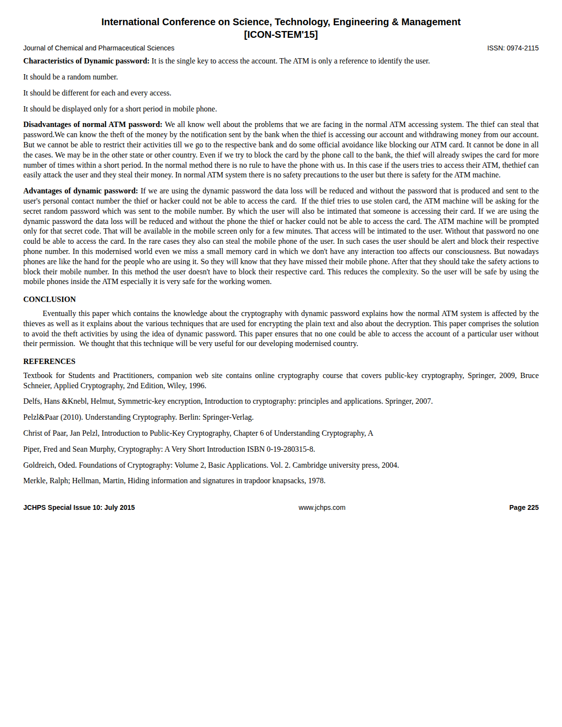International Conference on Science, Technology, Engineering & Management [ICON-STEM'15]
Journal of Chemical and Pharmaceutical Sciences ISSN: 0974-2115
Characteristics of Dynamic password: It is the single key to access the account. The ATM is only a reference to identify the user.
It should be a random number.
It should be different for each and every access.
It should be displayed only for a short period in mobile phone.
Disadvantages of normal ATM password: We all know well about the problems that we are facing in the normal ATM accessing system. The thief can steal that password.We can know the theft of the money by the notification sent by the bank when the thief is accessing our account and withdrawing money from our account. But we cannot be able to restrict their activities till we go to the respective bank and do some official avoidance like blocking our ATM card. It cannot be done in all the cases. We may be in the other state or other country. Even if we try to block the card by the phone call to the bank, the thief will already swipes the card for more number of times within a short period. In the normal method there is no rule to have the phone with us. In this case if the users tries to access their ATM, thethief can easily attack the user and they steal their money. In normal ATM system there is no safety precautions to the user but there is safety for the ATM machine.
Advantages of dynamic password: If we are using the dynamic password the data loss will be reduced and without the password that is produced and sent to the user's personal contact number the thief or hacker could not be able to access the card. If the thief tries to use stolen card, the ATM machine will be asking for the secret random password which was sent to the mobile number. By which the user will also be intimated that someone is accessing their card. If we are using the dynamic password the data loss will be reduced and without the phone the thief or hacker could not be able to access the card. The ATM machine will be prompted only for that secret code. That will be available in the mobile screen only for a few minutes. That access will be intimated to the user. Without that password no one could be able to access the card. In the rare cases they also can steal the mobile phone of the user. In such cases the user should be alert and block their respective phone number. In this modernised world even we miss a small memory card in which we don't have any interaction too affects our consciousness. But nowadays phones are like the hand for the people who are using it. So they will know that they have missed their mobile phone. After that they should take the safety actions to block their mobile number. In this method the user doesn't have to block their respective card. This reduces the complexity. So the user will be safe by using the mobile phones inside the ATM especially it is very safe for the working women.
Conclusion
Eventually this paper which contains the knowledge about the cryptography with dynamic password explains how the normal ATM system is affected by the thieves as well as it explains about the various techniques that are used for encrypting the plain text and also about the decryption. This paper comprises the solution to avoid the theft activities by using the idea of dynamic password. This paper ensures that no one could be able to access the account of a particular user without their permission. We thought that this technique will be very useful for our developing modernised country.
References
Textbook for Students and Practitioners, companion web site contains online cryptography course that covers public-key cryptography, Springer, 2009, Bruce Schneier, Applied Cryptography, 2nd Edition, Wiley, 1996.
Delfs, Hans &Knebl, Helmut, Symmetric-key encryption, Introduction to cryptography: principles and applications. Springer, 2007.
Pelzl&Paar (2010). Understanding Cryptography. Berlin: Springer-Verlag.
Christ of Paar, Jan Pelzl, Introduction to Public-Key Cryptography, Chapter 6 of Understanding Cryptography, A
Piper, Fred and Sean Murphy, Cryptography: A Very Short Introduction ISBN 0-19-280315-8.
Goldreich, Oded. Foundations of Cryptography: Volume 2, Basic Applications. Vol. 2. Cambridge university press, 2004.
Merkle, Ralph; Hellman, Martin, Hiding information and signatures in trapdoor knapsacks, 1978.
JCHPS Special Issue 10: July 2015 www.jchps.com Page 225